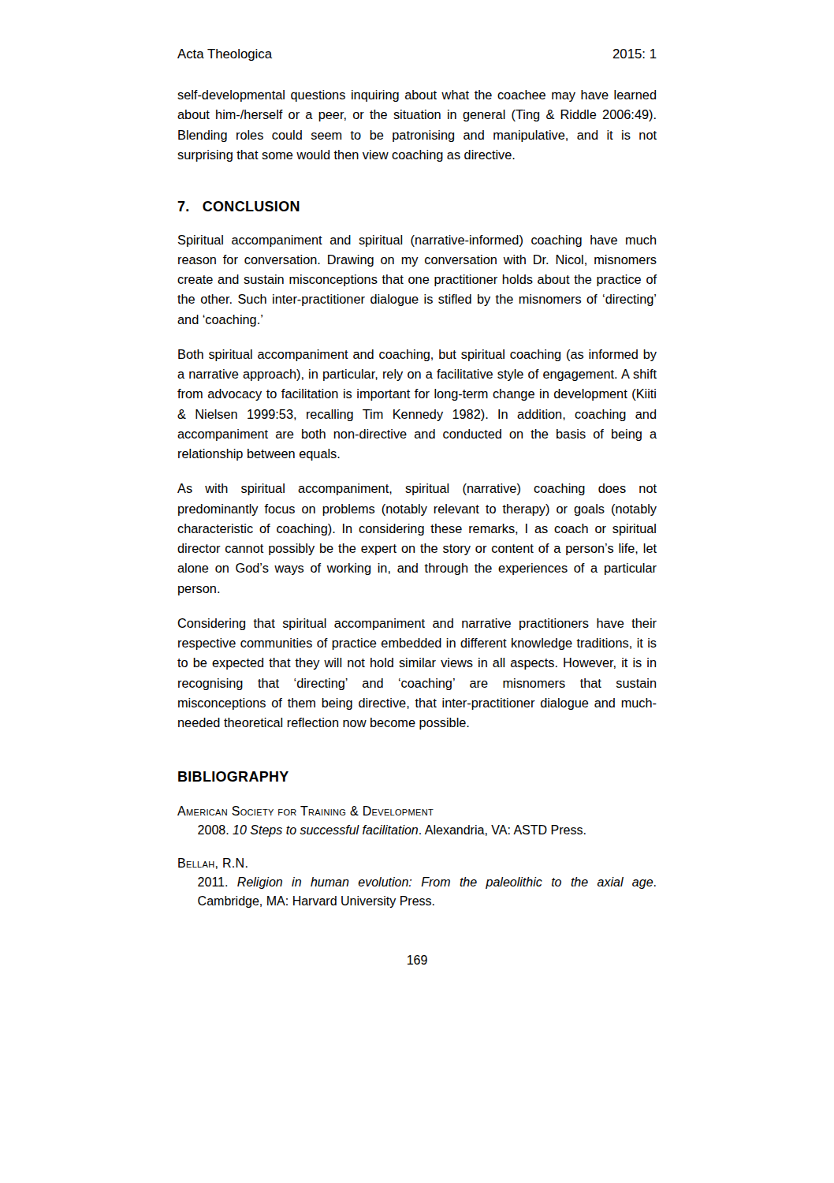Acta Theologica 2015: 1
self-developmental questions inquiring about what the coachee may have learned about him-/herself or a peer, or the situation in general (Ting & Riddle 2006:49). Blending roles could seem to be patronising and manipulative, and it is not surprising that some would then view coaching as directive.
7. CONCLUSION
Spiritual accompaniment and spiritual (narrative-informed) coaching have much reason for conversation. Drawing on my conversation with Dr. Nicol, misnomers create and sustain misconceptions that one practitioner holds about the practice of the other. Such inter-practitioner dialogue is stifled by the misnomers of ‘directing’ and ‘coaching.’
Both spiritual accompaniment and coaching, but spiritual coaching (as informed by a narrative approach), in particular, rely on a facilitative style of engagement. A shift from advocacy to facilitation is important for long-term change in development (Kiiti & Nielsen 1999:53, recalling Tim Kennedy 1982). In addition, coaching and accompaniment are both non-directive and conducted on the basis of being a relationship between equals.
As with spiritual accompaniment, spiritual (narrative) coaching does not predominantly focus on problems (notably relevant to therapy) or goals (notably characteristic of coaching). In considering these remarks, I as coach or spiritual director cannot possibly be the expert on the story or content of a person’s life, let alone on God’s ways of working in, and through the experiences of a particular person.
Considering that spiritual accompaniment and narrative practitioners have their respective communities of practice embedded in different knowledge traditions, it is to be expected that they will not hold similar views in all aspects. However, it is in recognising that ‘directing’ and ‘coaching’ are misnomers that sustain misconceptions of them being directive, that inter-practitioner dialogue and much-needed theoretical reflection now become possible.
BIBLIOGRAPHY
American Society for Training & Development 2008. 10 Steps to successful facilitation. Alexandria, VA: ASTD Press.
Bellah, R.N. 2011. Religion in human evolution: From the paleolithic to the axial age. Cambridge, MA: Harvard University Press.
169